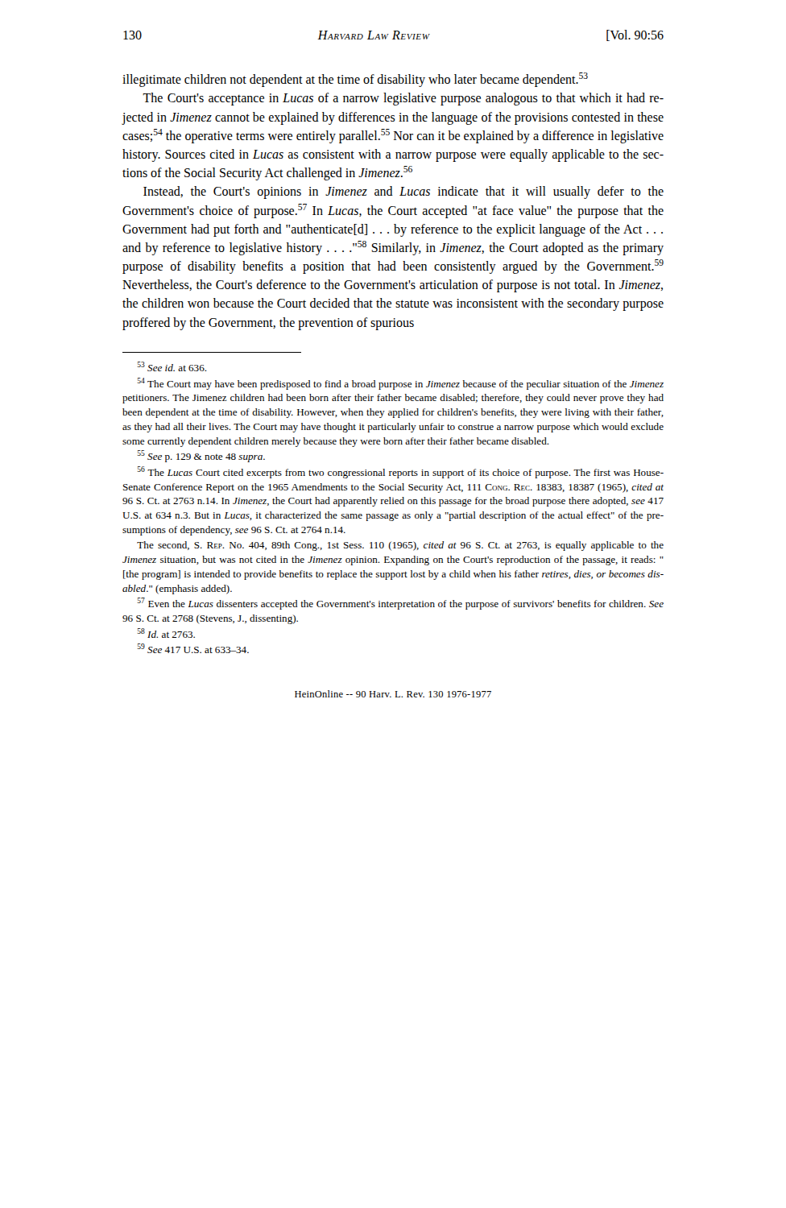130 Harvard Law Review [Vol. 90:56
illegitimate children not dependent at the time of disability who later became dependent.53
The Court's acceptance in Lucas of a narrow legislative purpose analogous to that which it had rejected in Jimenez cannot be explained by differences in the language of the provisions contested in these cases;54 the operative terms were entirely parallel.55 Nor can it be explained by a difference in legislative history. Sources cited in Lucas as consistent with a narrow purpose were equally applicable to the sections of the Social Security Act challenged in Jimenez.56
Instead, the Court's opinions in Jimenez and Lucas indicate that it will usually defer to the Government's choice of purpose.57 In Lucas, the Court accepted "at face value" the purpose that the Government had put forth and "authenticate[d] . . . by reference to the explicit language of the Act . . . and by reference to legislative history . . . ."58 Similarly, in Jimenez, the Court adopted as the primary purpose of disability benefits a position that had been consistently argued by the Government.59 Nevertheless, the Court's deference to the Government's articulation of purpose is not total. In Jimenez, the children won because the Court decided that the statute was inconsistent with the secondary purpose proffered by the Government, the prevention of spurious
53 See id. at 636.
54 The Court may have been predisposed to find a broad purpose in Jimenez because of the peculiar situation of the Jimenez petitioners. The Jimenez children had been born after their father became disabled; therefore, they could never prove they had been dependent at the time of disability. However, when they applied for children's benefits, they were living with their father, as they had all their lives. The Court may have thought it particularly unfair to construe a narrow purpose which would exclude some currently dependent children merely because they were born after their father became disabled.
55 See p. 129 & note 48 supra.
56 The Lucas Court cited excerpts from two congressional reports in support of its choice of purpose. The first was House-Senate Conference Report on the 1965 Amendments to the Social Security Act, 111 Cong. Rec. 18383, 18387 (1965), cited at 96 S. Ct. at 2763 n.14. In Jimenez, the Court had apparently relied on this passage for the broad purpose there adopted, see 417 U.S. at 634 n.3. But in Lucas, it characterized the same passage as only a "partial description of the actual effect" of the presumptions of dependency, see 96 S. Ct. at 2764 n.14.
The second, S. Rep. No. 404, 89th Cong., 1st Sess. 110 (1965), cited at 96 S. Ct. at 2763, is equally applicable to the Jimenez situation, but was not cited in the Jimenez opinion. Expanding on the Court's reproduction of the passage, it reads: "[the program] is intended to provide benefits to replace the support lost by a child when his father retires, dies, or becomes disabled." (emphasis added).
57 Even the Lucas dissenters accepted the Government's interpretation of the purpose of survivors' benefits for children. See 96 S. Ct. at 2768 (Stevens, J., dissenting).
58 Id. at 2763.
59 See 417 U.S. at 633–34.
HeinOnline -- 90 Harv. L. Rev. 130 1976-1977